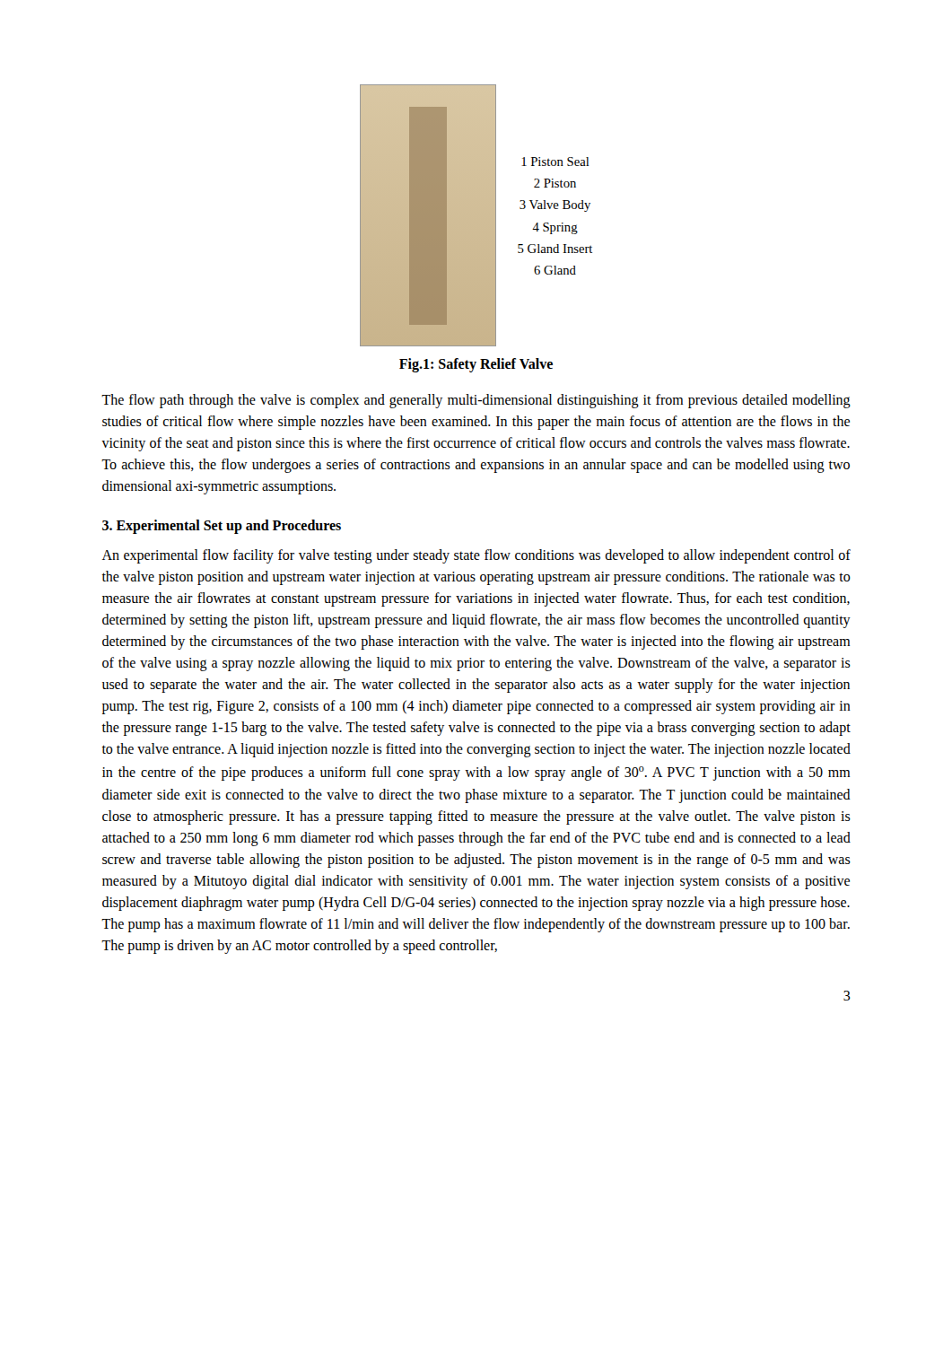1 Piston Seal
2 Piston
3 Valve Body
4 Spring
5 Gland Insert
6 Gland
Fig.1: Safety Relief Valve
The flow path through the valve is complex and generally multi-dimensional distinguishing it from previous detailed modelling studies of critical flow where simple nozzles have been examined. In this paper the main focus of attention are the flows in the vicinity of the seat and piston since this is where the first occurrence of critical flow occurs and controls the valves mass flowrate. To achieve this, the flow undergoes a series of contractions and expansions in an annular space and can be modelled using two dimensional axi-symmetric assumptions.
3. Experimental Set up and Procedures
An experimental flow facility for valve testing under steady state flow conditions was developed to allow independent control of the valve piston position and upstream water injection at various operating upstream air pressure conditions. The rationale was to measure the air flowrates at constant upstream pressure for variations in injected water flowrate. Thus, for each test condition, determined by setting the piston lift, upstream pressure and liquid flowrate, the air mass flow becomes the uncontrolled quantity determined by the circumstances of the two phase interaction with the valve. The water is injected into the flowing air upstream of the valve using a spray nozzle allowing the liquid to mix prior to entering the valve. Downstream of the valve, a separator is used to separate the water and the air. The water collected in the separator also acts as a water supply for the water injection pump. The test rig, Figure 2, consists of a 100 mm (4 inch) diameter pipe connected to a compressed air system providing air in the pressure range 1-15 barg to the valve. The tested safety valve is connected to the pipe via a brass converging section to adapt to the valve entrance. A liquid injection nozzle is fitted into the converging section to inject the water. The injection nozzle located in the centre of the pipe produces a uniform full cone spray with a low spray angle of 30o. A PVC T junction with a 50 mm diameter side exit is connected to the valve to direct the two phase mixture to a separator. The T junction could be maintained close to atmospheric pressure. It has a pressure tapping fitted to measure the pressure at the valve outlet. The valve piston is attached to a 250 mm long 6 mm diameter rod which passes through the far end of the PVC tube end and is connected to a lead screw and traverse table allowing the piston position to be adjusted. The piston movement is in the range of 0-5 mm and was measured by a Mitutoyo digital dial indicator with sensitivity of 0.001 mm. The water injection system consists of a positive displacement diaphragm water pump (Hydra Cell D/G-04 series) connected to the injection spray nozzle via a high pressure hose. The pump has a maximum flowrate of 11 l/min and will deliver the flow independently of the downstream pressure up to 100 bar. The pump is driven by an AC motor controlled by a speed controller,
3